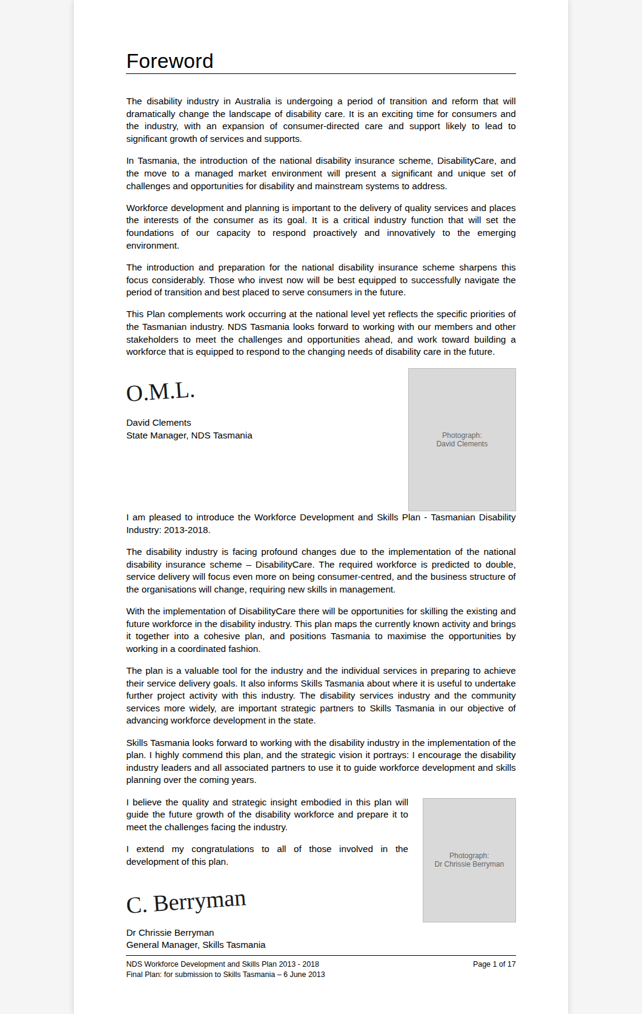Foreword
The disability industry in Australia is undergoing a period of transition and reform that will dramatically change the landscape of disability care. It is an exciting time for consumers and the industry, with an expansion of consumer-directed care and support likely to lead to significant growth of services and supports.
In Tasmania, the introduction of the national disability insurance scheme, DisabilityCare, and the move to a managed market environment will present a significant and unique set of challenges and opportunities for disability and mainstream systems to address.
Workforce development and planning is important to the delivery of quality services and places the interests of the consumer as its goal. It is a critical industry function that will set the foundations of our capacity to respond proactively and innovatively to the emerging environment.
The introduction and preparation for the national disability insurance scheme sharpens this focus considerably. Those who invest now will be best equipped to successfully navigate the period of transition and best placed to serve consumers in the future.
This Plan complements work occurring at the national level yet reflects the specific priorities of the Tasmanian industry. NDS Tasmania looks forward to working with our members and other stakeholders to meet the challenges and opportunities ahead, and work toward building a workforce that is equipped to respond to the changing needs of disability care in the future.
O.M.L.
David Clements
State Manager, NDS Tasmania
Photograph:
David Clements
I am pleased to introduce the Workforce Development and Skills Plan - Tasmanian Disability Industry: 2013-2018.
The disability industry is facing profound changes due to the implementation of the national disability insurance scheme – DisabilityCare. The required workforce is predicted to double, service delivery will focus even more on being consumer-centred, and the business structure of the organisations will change, requiring new skills in management.
With the implementation of DisabilityCare there will be opportunities for skilling the existing and future workforce in the disability industry. This plan maps the currently known activity and brings it together into a cohesive plan, and positions Tasmania to maximise the opportunities by working in a coordinated fashion.
The plan is a valuable tool for the industry and the individual services in preparing to achieve their service delivery goals. It also informs Skills Tasmania about where it is useful to undertake further project activity with this industry. The disability services industry and the community services more widely, are important strategic partners to Skills Tasmania in our objective of advancing workforce development in the state.
Skills Tasmania looks forward to working with the disability industry in the implementation of the plan. I highly commend this plan, and the strategic vision it portrays: I encourage the disability industry leaders and all associated partners to use it to guide workforce development and skills planning over the coming years.
I believe the quality and strategic insight embodied in this plan will guide the future growth of the disability workforce and prepare it to meet the challenges facing the industry.
I extend my congratulations to all of those involved in the development of this plan.
C. Berryman
Dr Chrissie Berryman
General Manager, Skills Tasmania
Photograph:
Dr Chrissie Berryman
NDS Workforce Development and Skills Plan 2013 - 2018
Final Plan: for submission to Skills Tasmania – 6 June 2013
Page 1 of 17